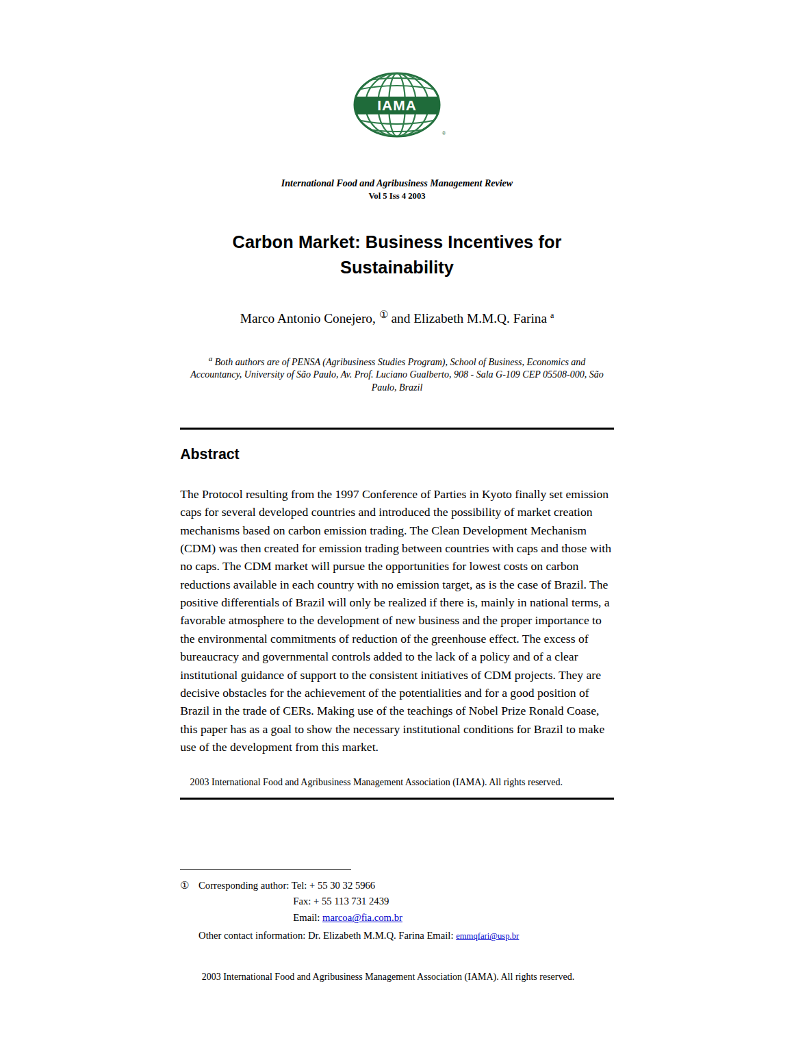IAMA ®
International Food and Agribusiness Management Review
Vol 5 Iss 4 2003
Carbon Market: Business Incentives for Sustainability
Marco Antonio Conejero, ① and Elizabeth M.M.Q. Farina a
a Both authors are of PENSA (Agribusiness Studies Program), School of Business, Economics and Accountancy, University of São Paulo, Av. Prof. Luciano Gualberto, 908 - Sala G-109 CEP 05508-000, São Paulo, Brazil
Abstract
The Protocol resulting from the 1997 Conference of Parties in Kyoto finally set emission caps for several developed countries and introduced the possibility of market creation mechanisms based on carbon emission trading. The Clean Development Mechanism (CDM) was then created for emission trading between countries with caps and those with no caps. The CDM market will pursue the opportunities for lowest costs on carbon reductions available in each country with no emission target, as is the case of Brazil. The positive differentials of Brazil will only be realized if there is, mainly in national terms, a favorable atmosphere to the development of new business and the proper importance to the environmental commitments of reduction of the greenhouse effect. The excess of bureaucracy and governmental controls added to the lack of a policy and of a clear institutional guidance of support to the consistent initiatives of CDM projects. They are decisive obstacles for the achievement of the potentialities and for a good position of Brazil in the trade of CERs. Making use of the teachings of Nobel Prize Ronald Coase, this paper has as a goal to show the necessary institutional conditions for Brazil to make use of the development from this market.
 2003 International Food and Agribusiness Management Association (IAMA). All rights reserved.
① Corresponding author: Tel: + 55 30 32 5966
Fax: + 55 113 731 2439
Email: marcoa@fia.com.br
Other contact information: Dr. Elizabeth M.M.Q. Farina Email: emmqfari@usp.br
 2003 International Food and Agribusiness Management Association (IAMA). All rights reserved.